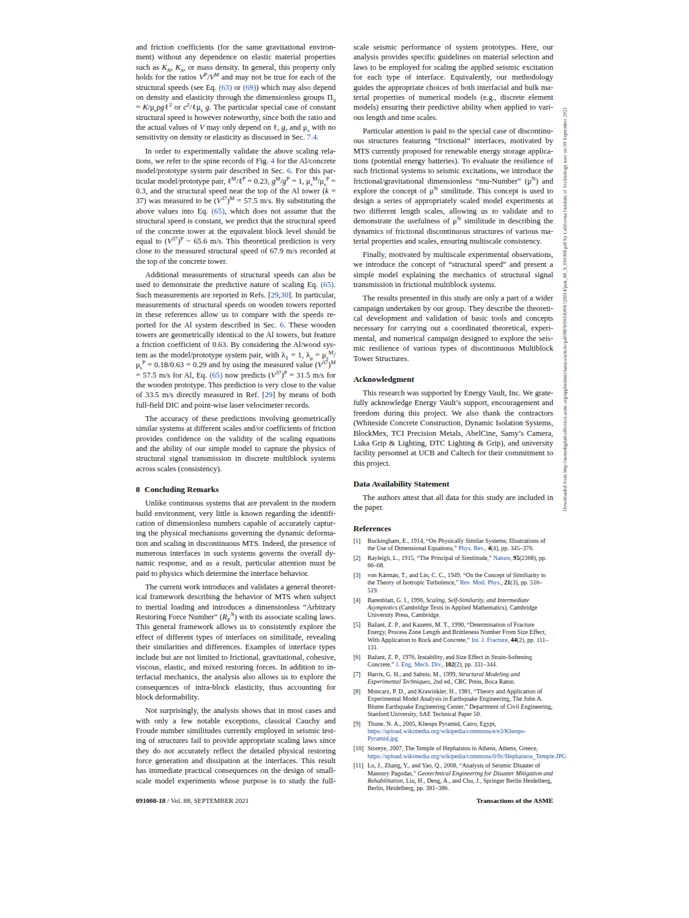Downloaded from http://asmedigitalcollection.asme.org/appliedmechanics/article-pdf/88/9/091008/6728014/jam_88_9_091008.pdf by California Institute of Technology user on 09 September 2021
and friction coefficients (for the same gravitational environment) without any dependence on elastic material properties such as KN, KS, or mass density. In general, this property only holds for the ratios VP/VM and may not be true for each of the structural speeds (see Eq. (63) or (69)) which may also depend on density and elasticity through the dimensionless groups Π3 = K/μsρgℓ2 or c2/ℓμs g. The particular special case of constant structural speed is however noteworthy, since both the ratio and the actual values of V may only depend on ℓ, g, and μs with no sensitivity on density or elasticity as discussed in Sec. 7.4.
In order to experimentally validate the above scaling relations, we refer to the spine records of Fig. 4 for the Al/concrete model/prototype system pair described in Sec. 6. For this particular model/prototype pair, ℓM/ℓP = 0.23, gM/gP = 1, μsM/μsP = 0.3, and the structural speed near the top of the Al tower (k = 37) was measured to be (V37)M = 57.5 m/s. By substituting the above values into Eq. (65), which does not assume that the structural speed is constant, we predict that the structural speed of the concrete tower at the equivalent block level should be equal to (V37)P ~ 65.6 m/s. This theoretical prediction is very close to the measured structural speed of 67.9 m/s recorded at the top of the concrete tower.
Additional measurements of structural speeds can also be used to demonstrate the predictive nature of scaling Eq. (65). Such measurements are reported in Refs. [29,30]. In particular, measurements of structural speeds on wooden towers reported in these references allow us to compare with the speeds reported for the Al system described in Sec. 6. These wooden towers are geometrically identical to the Al towers, but feature a friction coefficient of 0.63. By considering the Al/wood system as the model/prototype system pair, with λℓ = 1, λμ = μsM/μsP = 0.18/0.63 = 0.29 and by using the measured value (V37)M = 57.5 m/s for Al, Eq. (65) now predicts (V37)P = 31.5 m/s for the wooden prototype. This prediction is very close to the value of 33.5 m/s directly measured in Ref. [29] by means of both full-field DIC and point-wise laser velocimeter records.
The accuracy of these predictions involving geometrically similar systems at different scales and/or coefficients of friction provides confidence on the validity of the scaling equations and the ability of our simple model to capture the physics of structural signal transmission in discrete multiblock systems across scales (consistency).
8 Concluding Remarks
Unlike continuous systems that are prevalent in the modern build environment, very little is known regarding the identification of dimensionless numbers capable of accurately capturing the physical mechanisms governing the dynamic deformation and scaling in discontinuous MTS. Indeed, the presence of numerous interfaces in such systems governs the overall dynamic response, and as a result, particular attention must be paid to physics which determine the interface behavior.
The current work introduces and validates a general theoretical framework describing the behavior of MTS when subject to inertial loading and introduces a dimensionless “Arbitrary Restoring Force Number” (RFN) with its associate scaling laws. This general framework allows us to consistently explore the effect of different types of interfaces on similitude, revealing their similarities and differences. Examples of interface types include but are not limited to frictional, gravitational, cohesive, viscous, elastic, and mixed restoring forces. In addition to interfacial mechanics, the analysis also allows us to explore the consequences of intra-block elasticity, thus accounting for block deformability.
Not surprisingly, the analysis shows that in most cases and with only a few notable exceptions, classical Cauchy and Froude number similitudes currently employed in seismic testing of structures fail to provide appropriate scaling laws since they do not accurately reflect the detailed physical restoring force generation and dissipation at the interfaces. This result has immediate practical consequences on the design of small-scale model experiments whose purpose is to study the full-scale seismic performance of system prototypes. Here, our analysis provides specific guidelines on material selection and laws to be employed for scaling the applied seismic excitation for each type of interface. Equivalently, our methodology guides the appropriate choices of both interfacial and bulk material properties of numerical models (e.g., discrete element models) ensuring their predictive ability when applied to various length and time scales.
Particular attention is paid to the special case of discontinuous structures featuring “frictional” interfaces, motivated by MTS currently proposed for renewable energy storage applications (potential energy batteries). To evaluate the resilience of such frictional systems to seismic excitations, we introduce the frictional/gravitational dimensionless “mu-Number” (μN) and explore the concept of μN similitude. This concept is used to design a series of appropriately scaled model experiments at two different length scales, allowing us to validate and to demonstrate the usefulness of μN similitude in describing the dynamics of frictional discontinuous structures of various material properties and scales, ensuring multiscale consistency.
Finally, motivated by multiscale experimental observations, we introduce the concept of “structural speed” and present a simple model explaining the mechanics of structural signal transmission in frictional multiblock systems.
The results presented in this study are only a part of a wider campaign undertaken by our group. They describe the theoretical development and validation of basic tools and concepts necessary for carrying out a coordinated theoretical, experimental, and numerical campaign designed to explore the seismic resilience of various types of discontinuous Multiblock Tower Structures.
Acknowledgment
This research was supported by Energy Vault, Inc. We gratefully acknowledge Energy Vault’s support, encouragement and freedom during this project. We also thank the contractors (Whiteside Concrete Construction, Dynamic Isolation Systems, BlockMex, TCI Precision Metals, AbelCine, Samy’s Camera, Luka Grip & Lighting, DTC Lighting & Grip), and university facility personnel at UCB and Caltech for their commitment to this project.
Data Availability Statement
The authors attest that all data for this study are included in the paper.
References
Buckingham, E., 1914, “On Physically Similar Systems; Illustrations of the Use of Dimensional Equations,” Phys. Rev., 4(4), pp. 345–376.
Rayleigh, L., 1915, “The Principal of Similitude,” Nature, 95(2368), pp. 66–68.
von Kármán, T., and Lin, C. C., 1949, “On the Concept of Similiarity in the Theory of Isotropic Turbulence,” Rev. Mod. Phys., 21(3), pp. 516–519.
Barenblatt, G. I., 1996, Scaling, Self-Similarity, and Intermediate Asymptotics (Cambridge Texts in Applied Mathematics), Cambridge University Press, Cambridge.
Bažant, Z. P., and Kazemi, M. T., 1990, “Determination of Fracture Energy, Process Zone Length and Brittleness Number From Size Effect, With Application to Rock and Concrete,” Int. J. Fracture, 44(2), pp. 111–131.
Bažant, Z. P., 1976, Instability, and Size Effect in Strain-Softening Concrete,” J. Eng. Mech. Div., 102(2), pp. 331–344.
Harris, G. H., and Sabnis, M., 1999, Structural Modeling and Experimental Techniques, 2nd ed., CRC Press, Boca Raton.
Moncarz, P. D., and Krawinkler, H., 1981, “Theory and Application of Experimental Model Analysis in Earthquake Engineering, The John A. Blume Earthquake Engineering Center,” Department of Civil Engineering, Stanford University, SAE Technical Paper 50.
Thune, N. A., 2005, Kheops Pyramid, Cairo, Egypt, https://upload.wikimedia.org/wikipedia/commons/e/e3/Kheops-Pyramid.jpg
Storeye, 2007, The Temple of Hephaistos in Athens, Athens, Greece, https://upload.wikimedia.org/wikipedia/commons/0/0c/Hephaistos_Temple.JPG
Lu, J., Zhang, Y., and Yao, Q., 2008, “Analysis of Seismic Disaster of Masonry Pagodas,” Geotechnical Engineering for Disaster Mitigation and Rehabilitation, Liu, H., Deng, A., and Chu, J., Springer Berlin Heidelberg, Berlin, Heidelberg, pp. 381–386.
091008-18 / Vol. 88, SEPTEMBER 2021
Transactions of the ASME